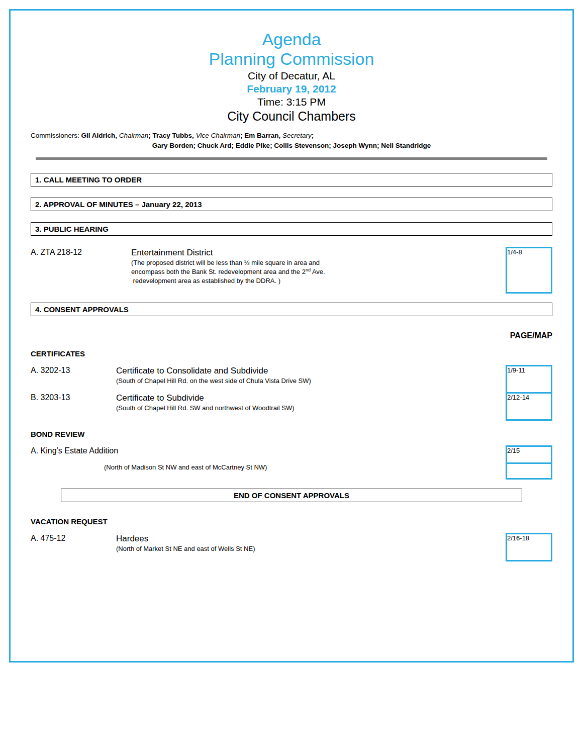Agenda
Planning Commission
City of Decatur, AL
February 19, 2012
Time: 3:15 PM
City Council Chambers
Commissioners: Gil Aldrich, Chairman; Tracy Tubbs, Vice Chairman; Em Barran, Secretary; Gary Borden; Chuck Ard; Eddie Pike; Collis Stevenson; Joseph Wynn; Nell Standridge
1. CALL MEETING TO ORDER
2. APPROVAL OF MINUTES – January 22, 2013
3. PUBLIC HEARING
| A. ZTA 218-12 | Entertainment District (The proposed district will be less than ½ mile square in area and encompass both the Bank St. redevelopment area and the 2 nd Ave. redevelopment area as established by the DDRA. ) | 1/4-8 |
4. CONSENT APPROVALS
PAGE/MAP
CERTIFICATES
| A. 3202-13 | Certificate to Consolidate and Subdivide (South of Chapel Hill Rd. on the west side of Chula Vista Drive SW) | 1/9-11 |
| B. 3203-13 | Certificate to Subdivide (South of Chapel Hill Rd. SW and northwest of Woodtrail SW) | 2/12-14 |
BOND REVIEW
| A. King’s Estate Addition | | 2/15 |
| | (North of Madison St NW and east of McCartney St NW) | |
END OF CONSENT APPROVALS
VACATION REQUEST
| A. 475-12 | Hardees (North of Market St NE and east of Wells St NE) | 2/16-18 |